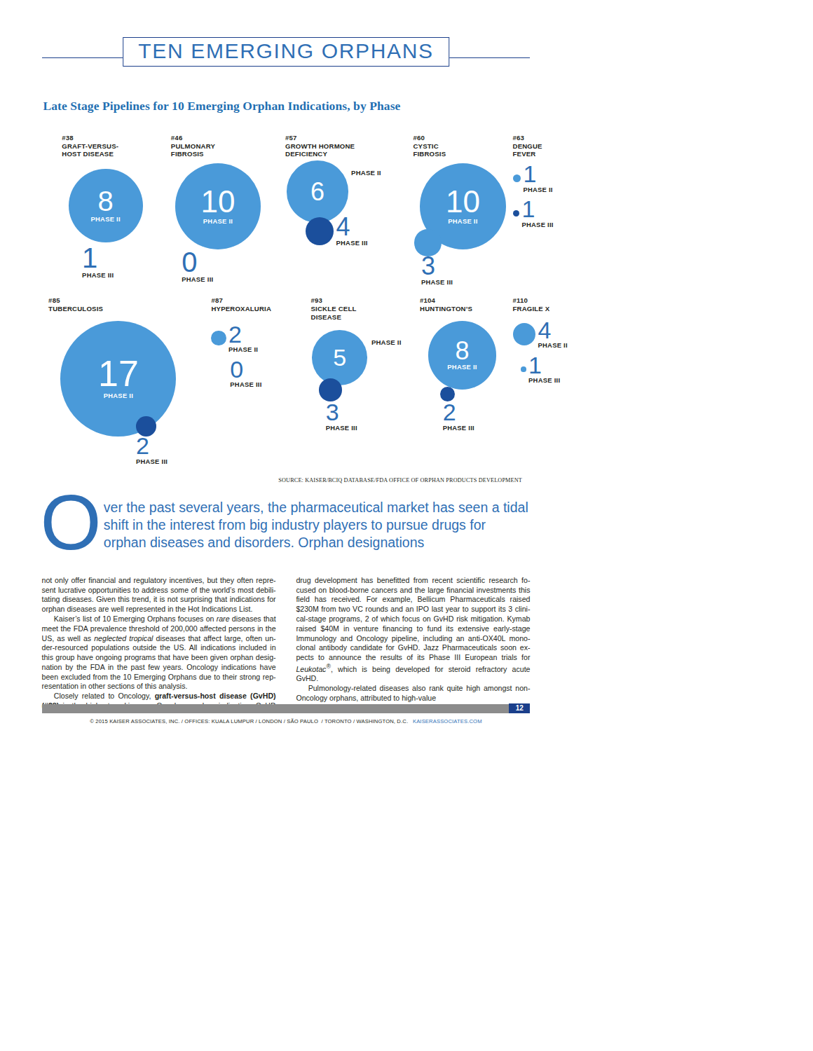TEN EMERGING ORPHANS
Late Stage Pipelines for 10 Emerging Orphan Indications, by Phase
#38 GRAFT-VERSUS-
HOST DISEASE
8 PHASE II
1 PHASE III
#46 PULMONARY
FIBROSIS
10 PHASE II
0 PHASE III
#57 GROWTH HORMONE
DEFICIENCY
6
PHASE II
4 PHASE III
#60 CYSTIC
FIBROSIS
10 PHASE II
3 PHASE III
#63 DENGUE
FEVER
1 PHASE II
1 PHASE III
#85 TUBERCULOSIS
17 PHASE II
2 PHASE III
#87 HYPEROXALURIA
2 PHASE II
0 PHASE III
#93 SICKLE CELL
DISEASE
5
PHASE II
3 PHASE III
#104 HUNTINGTON’S
8 PHASE II
2 PHASE III
#110 FRAGILE X
4 PHASE II
1 PHASE III
SOURCE: KAISER/BCIQ DATABASE/FDA OFFICE OF ORPHAN PRODUCTS DEVELOPMENT
O
ver the past several years, the pharmaceutical market has seen a tidal shift in the interest from big industry players to pursue drugs for orphan diseases and disorders. Orphan designations
not only offer financial and regulatory incentives, but they often represent lucrative opportunities to address some of the world’s most debilitating diseases. Given this trend, it is not surprising that indications for orphan diseases are well represented in the Hot Indications List.
Kaiser’s list of 10 Emerging Orphans focuses on rare diseases that meet the FDA prevalence threshold of 200,000 affected persons in the US, as well as neglected tropical diseases that affect large, often under-resourced populations outside the US. All indications included in this group have ongoing programs that have been given orphan designation by the FDA in the past few years. Oncology indications have been excluded from the 10 Emerging Orphans due to their strong representation in other sections of this analysis.
Closely related to Oncology, graft-versus-host disease (GvHD) (#38) is the highest ranking non-Oncology orphan indication. GvHD drug development has benefitted from recent scientific research focused on blood-borne cancers and the large financial investments this field has received. For example, Bellicum Pharmaceuticals raised $230M from two VC rounds and an IPO last year to support its 3 clinical-stage programs, 2 of which focus on GvHD risk mitigation. Kymab raised $40M in venture financing to fund its extensive early-stage Immunology and Oncology pipeline, including an anti-OX40L monoclonal antibody candidate for GvHD. Jazz Pharmaceuticals soon expects to announce the results of its Phase III European trials for Leukotac®, which is being developed for steroid refractory acute GvHD.
Pulmonology-related diseases also rank quite high amongst non-Oncology orphans, attributed to high-value
12
© 2015 KAISER ASSOCIATES, INC. / OFFICES: KUALA LUMPUR / LONDON / SÃO PAULO / TORONTO / WASHINGTON, D.C. KAISERASSOCIATES.COM